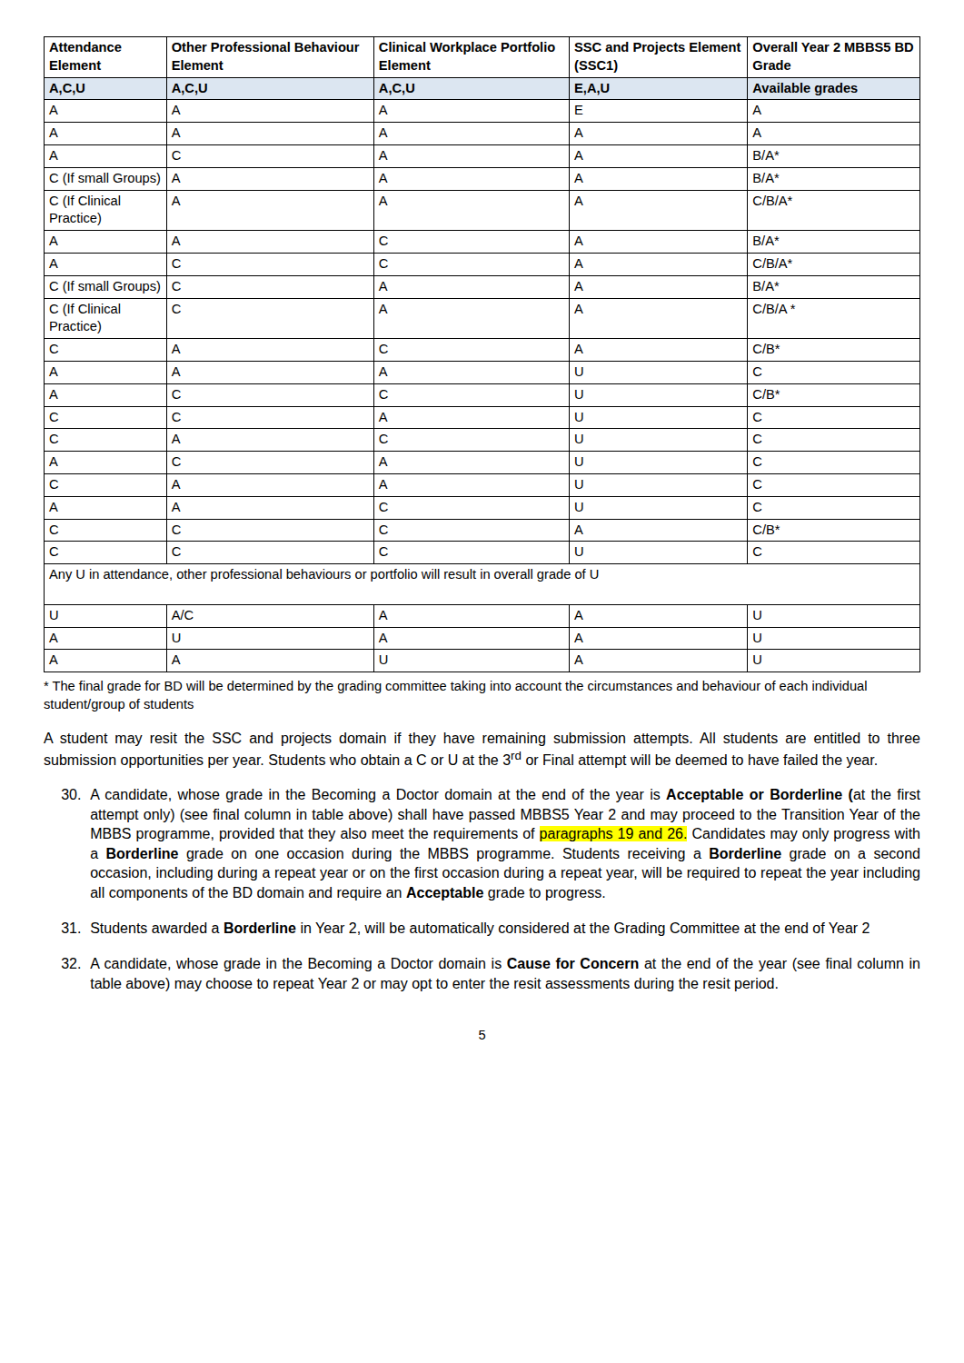| Attendance Element | Other Professional Behaviour Element | Clinical Workplace Portfolio Element | SSC and Projects Element (SSC1) | Overall Year 2 MBBS5 BD Grade |
| --- | --- | --- | --- | --- |
| A,C,U | A,C,U | A,C,U | E,A,U | Available grades |
| A | A | A | E | A |
| A | A | A | A | A |
| A | C | A | A | B/A* |
| C (If small Groups) | A | A | A | B/A* |
| C (If Clinical Practice) | A | A | A | C/B/A* |
| A | A | C | A | B/A* |
| A | C | C | A | C/B/A* |
| C (If small Groups) | C | A | A | B/A* |
| C (If Clinical Practice) | C | A | A | C/B/A * |
| C | A | C | A | C/B* |
| A | A | A | U | C |
| A | C | C | U | C/B* |
| C | C | A | U | C |
| C | A | C | U | C |
| A | C | A | U | C |
| C | A | A | U | C |
| A | A | C | U | C |
| C | C | C | A | C/B* |
| C | C | C | U | C |
| Any U in attendance, other professional behaviours or portfolio will result in overall grade of U |
| U | A/C | A | A | U |
| A | U | A | A | U |
| A | A | U | A | U |
* The final grade for BD will be determined by the grading committee taking into account the circumstances and behaviour of each individual student/group of students
A student may resit the SSC and projects domain if they have remaining submission attempts. All students are entitled to three submission opportunities per year. Students who obtain a C or U at the 3rd or Final attempt will be deemed to have failed the year.
30.
A candidate, whose grade in the Becoming a Doctor domain at the end of the year is Acceptable or Borderline (at the first attempt only) (see final column in table above) shall have passed MBBS5 Year 2 and may proceed to the Transition Year of the MBBS programme, provided that they also meet the requirements of paragraphs 19 and 26. Candidates may only progress with a Borderline grade on one occasion during the MBBS programme. Students receiving a Borderline grade on a second occasion, including during a repeat year or on the first occasion during a repeat year, will be required to repeat the year including all components of the BD domain and require an Acceptable grade to progress.
31.
Students awarded a Borderline in Year 2, will be automatically considered at the Grading Committee at the end of Year 2
32.
A candidate, whose grade in the Becoming a Doctor domain is Cause for Concern at the end of the year (see final column in table above) may choose to repeat Year 2 or may opt to enter the resit assessments during the resit period.
5